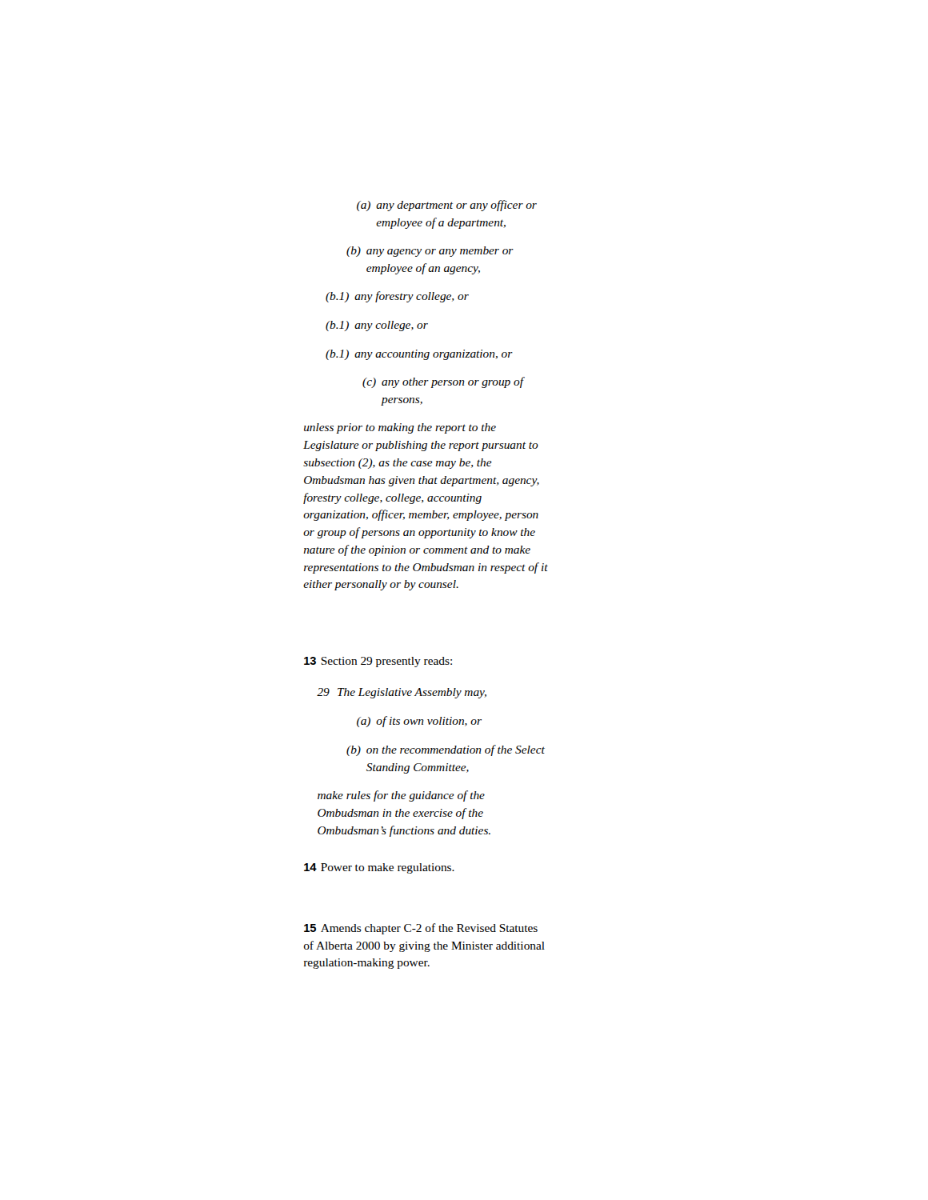(a) any department or any officer or employee of a department,
(b) any agency or any member or employee of an agency,
(b.1) any forestry college, or
(b.1) any college, or
(b.1) any accounting organization, or
(c) any other person or group of persons,
unless prior to making the report to the Legislature or publishing the report pursuant to subsection (2), as the case may be, the Ombudsman has given that department, agency, forestry college, college, accounting organization, officer, member, employee, person or group of persons an opportunity to know the nature of the opinion or comment and to make representations to the Ombudsman in respect of it either personally or by counsel.
13 Section 29 presently reads:
29 The Legislative Assembly may,
(a) of its own volition, or
(b) on the recommendation of the Select Standing Committee,
make rules for the guidance of the Ombudsman in the exercise of the Ombudsman’s functions and duties.
14 Power to make regulations.
15 Amends chapter C-2 of the Revised Statutes of Alberta 2000 by giving the Minister additional regulation-making power.